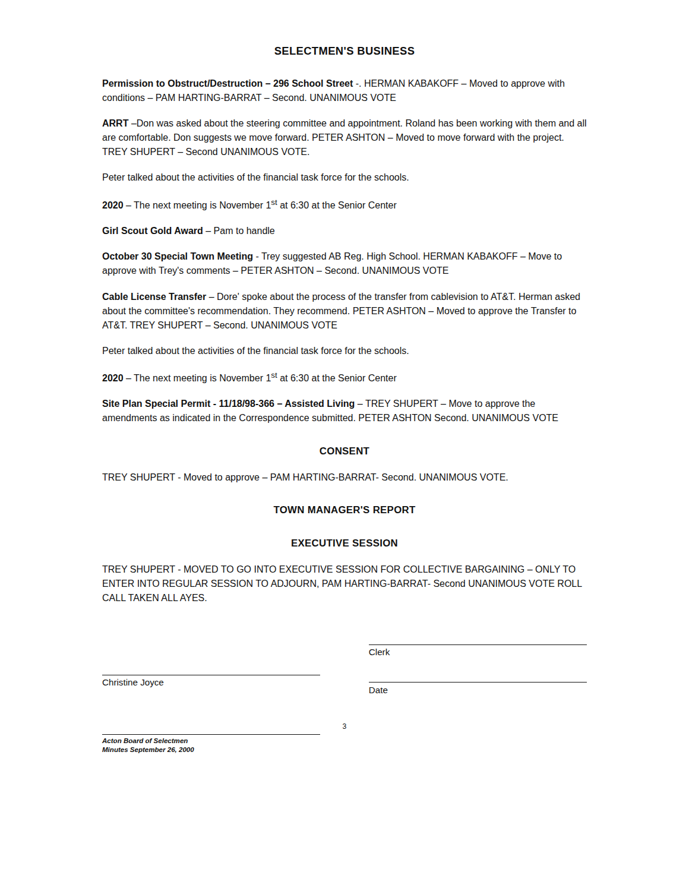SELECTMEN'S BUSINESS
Permission to Obstruct/Destruction – 296 School Street -. HERMAN KABAKOFF – Moved to approve with conditions – PAM HARTING-BARRAT – Second. UNANIMOUS VOTE
ARRT –Don was asked about the steering committee and appointment. Roland has been working with them and all are comfortable. Don suggests we move forward. PETER ASHTON – Moved to move forward with the project. TREY SHUPERT – Second UNANIMOUS VOTE.
Peter talked about the activities of the financial task force for the schools.
2020 – The next meeting is November 1st at 6:30 at the Senior Center
Girl Scout Gold Award – Pam to handle
October 30 Special Town Meeting - Trey suggested AB Reg. High School. HERMAN KABAKOFF – Move to approve with Trey's comments – PETER ASHTON – Second. UNANIMOUS VOTE
Cable License Transfer – Dore' spoke about the process of the transfer from cablevision to AT&T. Herman asked about the committee's recommendation. They recommend. PETER ASHTON – Moved to approve the Transfer to AT&T. TREY SHUPERT – Second. UNANIMOUS VOTE
Peter talked about the activities of the financial task force for the schools.
2020 – The next meeting is November 1st at 6:30 at the Senior Center
Site Plan Special Permit - 11/18/98-366 – Assisted Living – TREY SHUPERT – Move to approve the amendments as indicated in the Correspondence submitted. PETER ASHTON Second. UNANIMOUS VOTE
CONSENT
TREY SHUPERT - Moved to approve – PAM HARTING-BARRAT- Second. UNANIMOUS VOTE.
TOWN MANAGER'S REPORT
EXECUTIVE SESSION
TREY SHUPERT - MOVED TO GO INTO EXECUTIVE SESSION FOR COLLECTIVE BARGAINING – ONLY TO ENTER INTO REGULAR SESSION TO ADJOURN, PAM HARTING-BARRAT- Second UNANIMOUS VOTE ROLL CALL TAKEN ALL AYES.
Clerk
Date
Christine Joyce
3
Acton Board of Selectmen
Minutes September 26, 2000